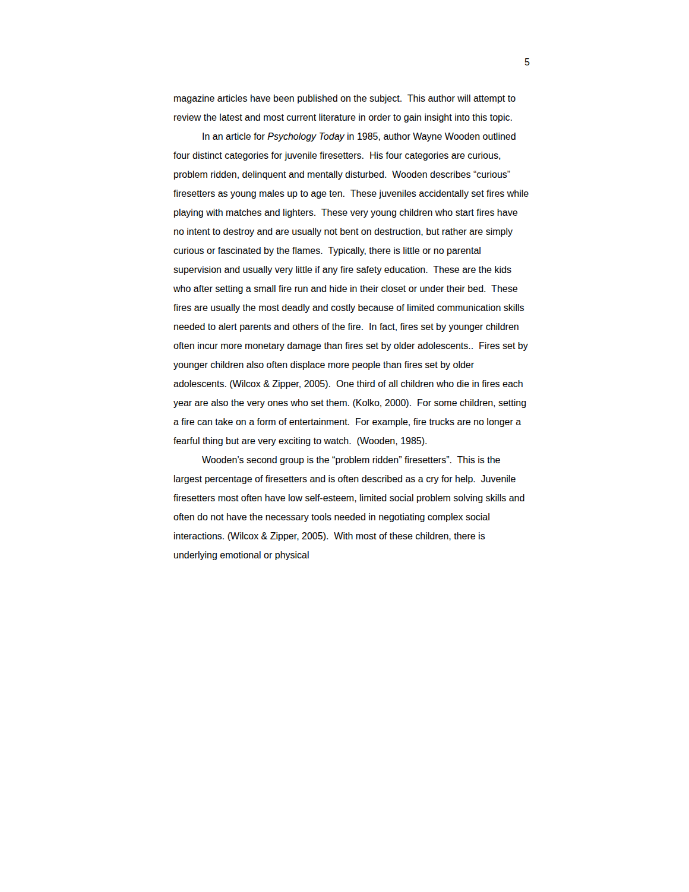5
magazine articles have been published on the subject. This author will attempt to review the latest and most current literature in order to gain insight into this topic.
In an article for Psychology Today in 1985, author Wayne Wooden outlined four distinct categories for juvenile firesetters. His four categories are curious, problem ridden, delinquent and mentally disturbed. Wooden describes “curious” firesetters as young males up to age ten. These juveniles accidentally set fires while playing with matches and lighters. These very young children who start fires have no intent to destroy and are usually not bent on destruction, but rather are simply curious or fascinated by the flames. Typically, there is little or no parental supervision and usually very little if any fire safety education. These are the kids who after setting a small fire run and hide in their closet or under their bed. These fires are usually the most deadly and costly because of limited communication skills needed to alert parents and others of the fire. In fact, fires set by younger children often incur more monetary damage than fires set by older adolescents.. Fires set by younger children also often displace more people than fires set by older adolescents. (Wilcox & Zipper, 2005). One third of all children who die in fires each year are also the very ones who set them. (Kolko, 2000). For some children, setting a fire can take on a form of entertainment. For example, fire trucks are no longer a fearful thing but are very exciting to watch. (Wooden, 1985).
Wooden’s second group is the “problem ridden” firesetters”. This is the largest percentage of firesetters and is often described as a cry for help. Juvenile firesetters most often have low self-esteem, limited social problem solving skills and often do not have the necessary tools needed in negotiating complex social interactions. (Wilcox & Zipper, 2005). With most of these children, there is underlying emotional or physical